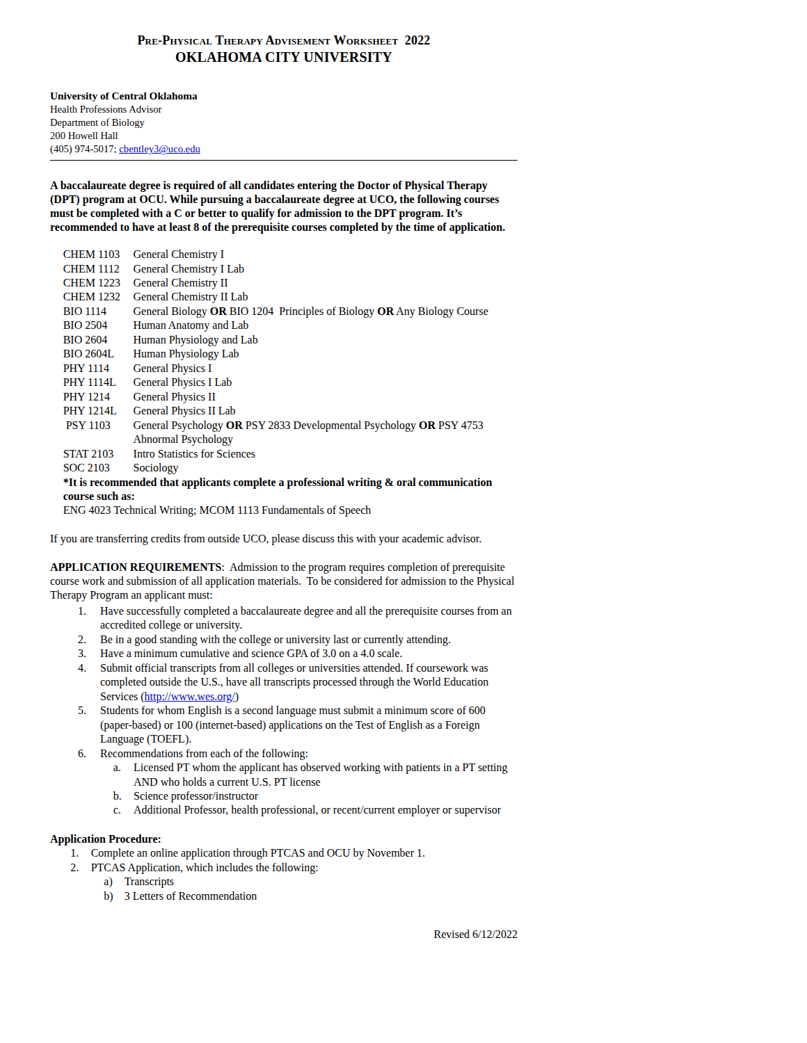Pre-Physical Therapy Advisement Worksheet 2022 OKLAHOMA CITY UNIVERSITY
University of Central Oklahoma
Health Professions Advisor
Department of Biology
200 Howell Hall
(405) 974-5017; cbentley3@uco.edu
A baccalaureate degree is required of all candidates entering the Doctor of Physical Therapy (DPT) program at OCU. While pursuing a baccalaureate degree at UCO, the following courses must be completed with a C or better to qualify for admission to the DPT program. It’s recommended to have at least 8 of the prerequisite courses completed by the time of application.
| CHEM 1103 | General Chemistry I |
| CHEM 1112 | General Chemistry I Lab |
| CHEM 1223 | General Chemistry II |
| CHEM 1232 | General Chemistry II Lab |
| BIO 1114 | General Biology OR BIO 1204 Principles of Biology OR Any Biology Course |
| BIO 2504 | Human Anatomy and Lab |
| BIO 2604 | Human Physiology and Lab |
| BIO 2604L | Human Physiology Lab |
| PHY 1114 | General Physics I |
| PHY 1114L | General Physics I Lab |
| PHY 1214 | General Physics II |
| PHY 1214L | General Physics II Lab |
| PSY 1103 | General Psychology OR PSY 2833 Developmental Psychology OR PSY 4753 Abnormal Psychology |
| STAT 2103 | Intro Statistics for Sciences |
| SOC 2103 | Sociology |
*It is recommended that applicants complete a professional writing & oral communication course such as:
ENG 4023 Technical Writing; MCOM 1113 Fundamentals of Speech
If you are transferring credits from outside UCO, please discuss this with your academic advisor.
APPLICATION REQUIREMENTS: Admission to the program requires completion of prerequisite course work and submission of all application materials. To be considered for admission to the Physical Therapy Program an applicant must:
Have successfully completed a baccalaureate degree and all the prerequisite courses from an accredited college or university.
Be in a good standing with the college or university last or currently attending.
Have a minimum cumulative and science GPA of 3.0 on a 4.0 scale.
Submit official transcripts from all colleges or universities attended. If coursework was completed outside the U.S., have all transcripts processed through the World Education Services (http://www.wes.org/)
Students for whom English is a second language must submit a minimum score of 600 (paper-based) or 100 (internet-based) applications on the Test of English as a Foreign Language (TOEFL).
Recommendations from each of the following:
Licensed PT whom the applicant has observed working with patients in a PT setting AND who holds a current U.S. PT license
Science professor/instructor
Additional Professor, health professional, or recent/current employer or supervisor
Application Procedure:
Complete an online application through PTCAS and OCU by November 1.
PTCAS Application, which includes the following:
Transcripts
3 Letters of Recommendation
Revised 6/12/2022